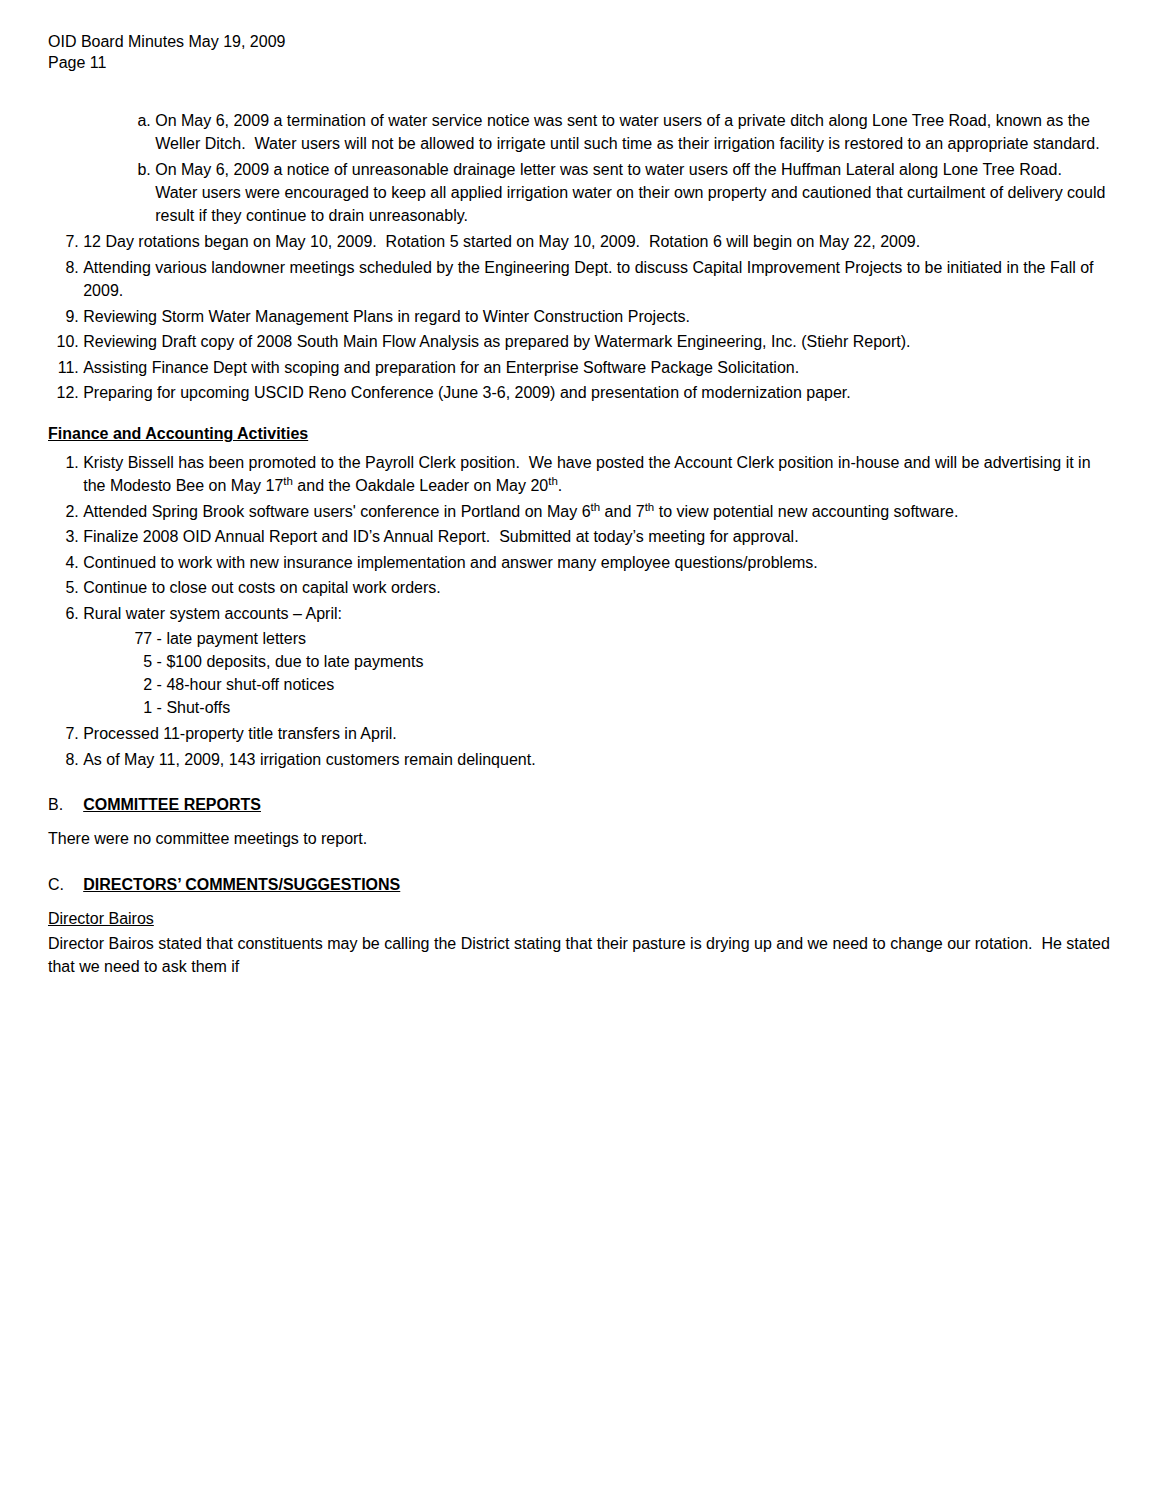OID Board Minutes May 19, 2009
Page 11
On May 6, 2009 a termination of water service notice was sent to water users of a private ditch along Lone Tree Road, known as the Weller Ditch. Water users will not be allowed to irrigate until such time as their irrigation facility is restored to an appropriate standard.
On May 6, 2009 a notice of unreasonable drainage letter was sent to water users off the Huffman Lateral along Lone Tree Road. Water users were encouraged to keep all applied irrigation water on their own property and cautioned that curtailment of delivery could result if they continue to drain unreasonably.
12 Day rotations began on May 10, 2009. Rotation 5 started on May 10, 2009. Rotation 6 will begin on May 22, 2009.
Attending various landowner meetings scheduled by the Engineering Dept. to discuss Capital Improvement Projects to be initiated in the Fall of 2009.
Reviewing Storm Water Management Plans in regard to Winter Construction Projects.
Reviewing Draft copy of 2008 South Main Flow Analysis as prepared by Watermark Engineering, Inc. (Stiehr Report).
Assisting Finance Dept with scoping and preparation for an Enterprise Software Package Solicitation.
Preparing for upcoming USCID Reno Conference (June 3-6, 2009) and presentation of modernization paper.
Finance and Accounting Activities
Kristy Bissell has been promoted to the Payroll Clerk position. We have posted the Account Clerk position in-house and will be advertising it in the Modesto Bee on May 17th and the Oakdale Leader on May 20th.
Attended Spring Brook software users' conference in Portland on May 6th and 7th to view potential new accounting software.
Finalize 2008 OID Annual Report and ID’s Annual Report. Submitted at today’s meeting for approval.
Continued to work with new insurance implementation and answer many employee questions/problems.
Continue to close out costs on capital work orders.
Rural water system accounts – April:
77 - late payment letters
5 - $100 deposits, due to late payments
2 - 48-hour shut-off notices
1 - Shut-offs
Processed 11-property title transfers in April.
As of May 11, 2009, 143 irrigation customers remain delinquent.
B. COMMITTEE REPORTS
There were no committee meetings to report.
C. DIRECTORS’ COMMENTS/SUGGESTIONS
Director Bairos
Director Bairos stated that constituents may be calling the District stating that their pasture is drying up and we need to change our rotation. He stated that we need to ask them if